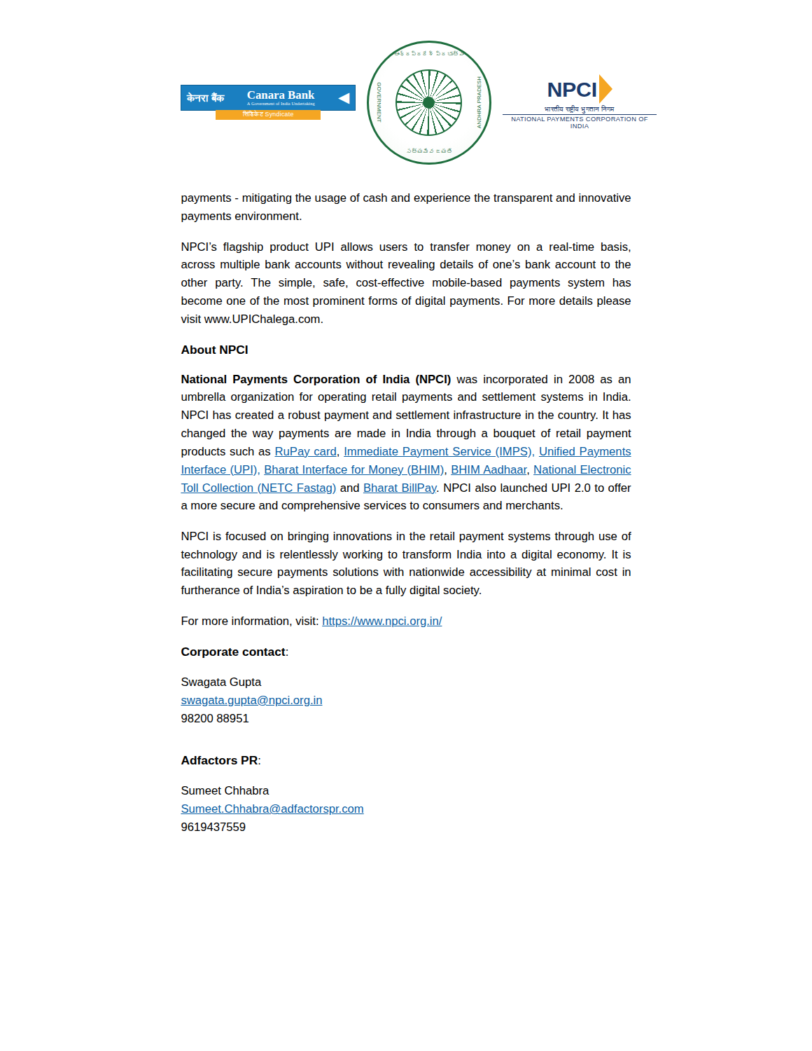केनरा बैंक
Canara BankA Government of India Undertaking
◀
सिंडिकेट Syndicate
ఆంధ్రప్రదేశ్ ప్రభుత్వం
GOVERNMENT
ANDHRA PRADESH
సత్యమేవ జయతే
NPCI
भारतीय राष्ट्रीय भुगतान निगम
NATIONAL PAYMENTS CORPORATION OF INDIA
payments - mitigating the usage of cash and experience the transparent and innovative payments environment.
NPCI’s flagship product UPI allows users to transfer money on a real-time basis, across multiple bank accounts without revealing details of one’s bank account to the other party. The simple, safe, cost-effective mobile-based payments system has become one of the most prominent forms of digital payments. For more details please visit www.UPIChalega.com.
About NPCI
National Payments Corporation of India (NPCI) was incorporated in 2008 as an umbrella organization for operating retail payments and settlement systems in India. NPCI has created a robust payment and settlement infrastructure in the country. It has changed the way payments are made in India through a bouquet of retail payment products such as RuPay card, Immediate Payment Service (IMPS), Unified Payments Interface (UPI), Bharat Interface for Money (BHIM), BHIM Aadhaar, National Electronic Toll Collection (NETC Fastag) and Bharat BillPay. NPCI also launched UPI 2.0 to offer a more secure and comprehensive services to consumers and merchants.
NPCI is focused on bringing innovations in the retail payment systems through use of technology and is relentlessly working to transform India into a digital economy. It is facilitating secure payments solutions with nationwide accessibility at minimal cost in furtherance of India’s aspiration to be a fully digital society.
For more information, visit: https://www.npci.org.in/
Corporate contact:
Swagata Gupta
swagata.gupta@npci.org.in
98200 88951
Adfactors PR:
Sumeet Chhabra
Sumeet.Chhabra@adfactorspr.com
9619437559